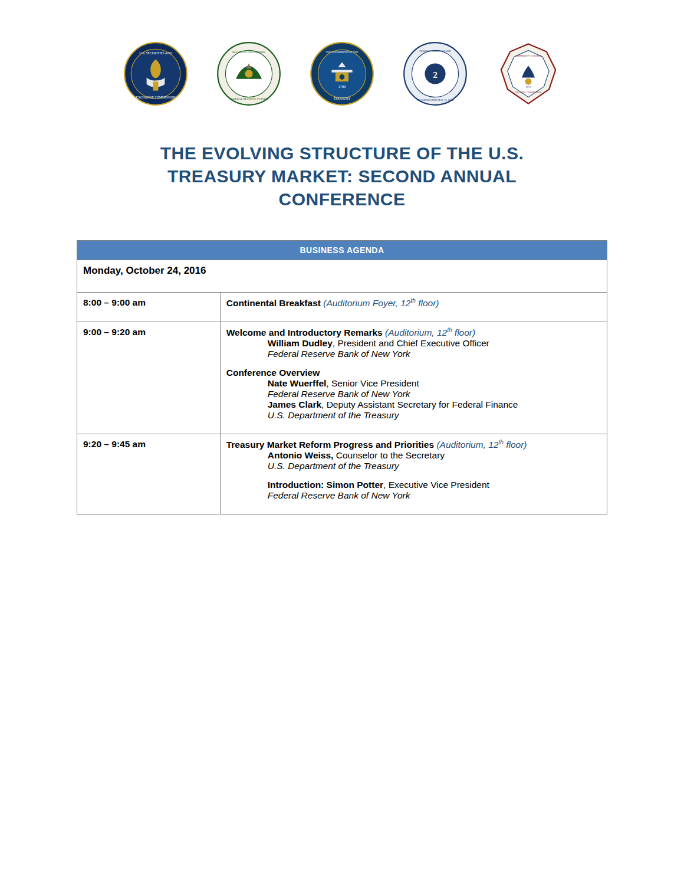U.S. SECURITIES AND EXCHANGE COMMISSION
BOARD OF GOVERNORS FEDERAL RESERVE SYSTEM
THE DEPARTMENT OF THE 1789 TREASURY
2 FEDERAL RESERVE BANK INCORPORATED MAY 18, 1914
COMMODITY FUTURES TRADING COMMISSION 1975
THE EVOLVING STRUCTURE OF THE U.S. TREASURY MARKET: SECOND ANNUAL CONFERENCE
| BUSINESS AGENDA |
| --- |
| Monday, October 24, 2016 |
| 8:00 – 9:00 am | Continental Breakfast (Auditorium Foyer, 12 th floor) |
| 9:00 – 9:20 am | Welcome and Introductory Remarks (Auditorium, 12 th floor) William Dudley , President and Chief Executive Officer Federal Reserve Bank of New York Conference Overview Nate Wuerffel , Senior Vice President Federal Reserve Bank of New York James Clark , Deputy Assistant Secretary for Federal Finance U.S. Department of the Treasury |
| 9:20 – 9:45 am | Treasury Market Reform Progress and Priorities (Auditorium, 12 th floor) Antonio Weiss, Counselor to the Secretary U.S. Department of the Treasury Introduction: Simon Potter , Executive Vice President Federal Reserve Bank of New York |